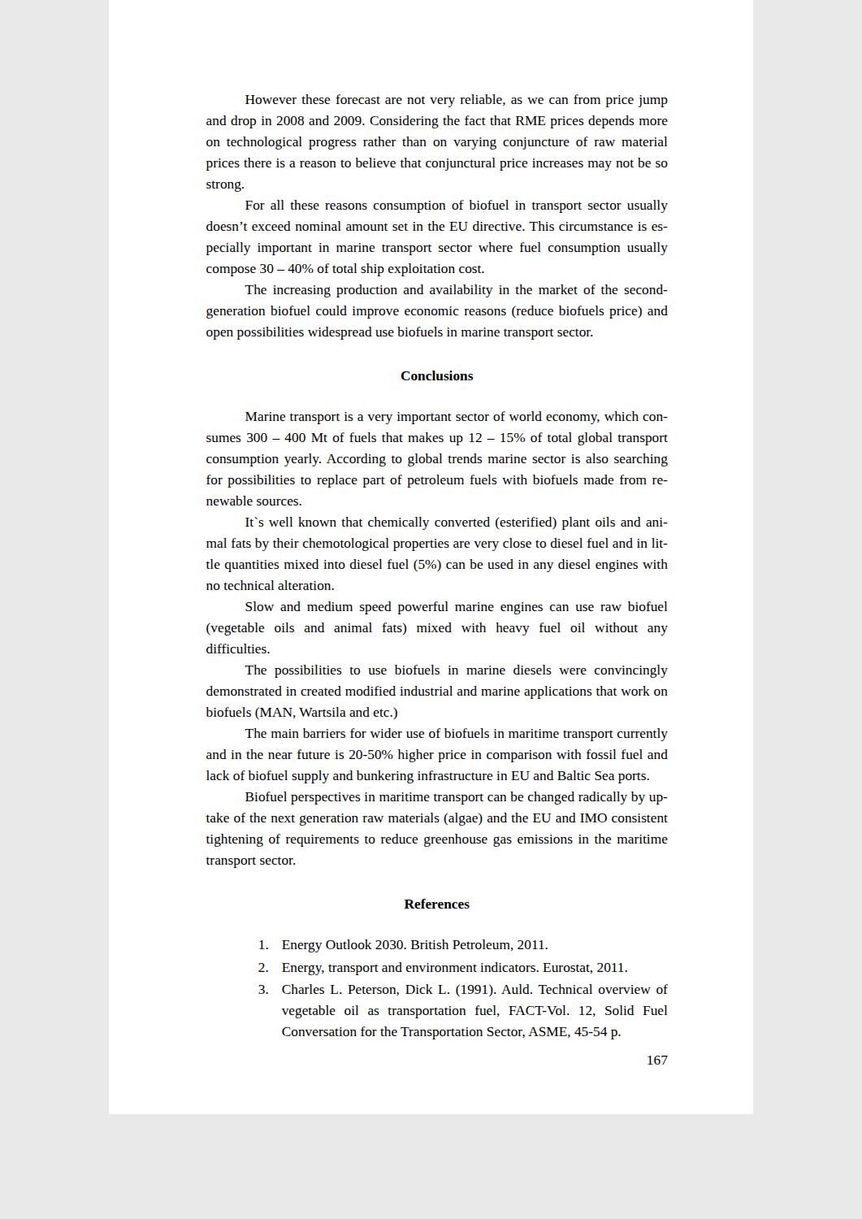However these forecast are not very reliable, as we can from price jump and drop in 2008 and 2009. Considering the fact that RME prices depends more on technological progress rather than on varying conjuncture of raw material prices there is a reason to believe that conjunctural price increases may not be so strong.
For all these reasons consumption of biofuel in transport sector usually doesn’t exceed nominal amount set in the EU directive. This circumstance is especially important in marine transport sector where fuel consumption usually compose 30 – 40% of total ship exploitation cost.
The increasing production and availability in the market of the second-generation biofuel could improve economic reasons (reduce biofuels price) and open possibilities widespread use biofuels in marine transport sector.
Conclusions
Marine transport is a very important sector of world economy, which consumes 300 – 400 Mt of fuels that makes up 12 – 15% of total global transport consumption yearly. According to global trends marine sector is also searching for possibilities to replace part of petroleum fuels with biofuels made from renewable sources.
It`s well known that chemically converted (esterified) plant oils and animal fats by their chemotological properties are very close to diesel fuel and in little quantities mixed into diesel fuel (5%) can be used in any diesel engines with no technical alteration.
Slow and medium speed powerful marine engines can use raw biofuel (vegetable oils and animal fats) mixed with heavy fuel oil without any difficulties.
The possibilities to use biofuels in marine diesels were convincingly demonstrated in created modified industrial and marine applications that work on biofuels (MAN, Wartsila and etc.)
The main barriers for wider use of biofuels in maritime transport currently and in the near future is 20-50% higher price in comparison with fossil fuel and lack of biofuel supply and bunkering infrastructure in EU and Baltic Sea ports.
Biofuel perspectives in maritime transport can be changed radically by uptake of the next generation raw materials (algae) and the EU and IMO consistent tightening of requirements to reduce greenhouse gas emissions in the maritime transport sector.
References
Energy Outlook 2030. British Petroleum, 2011.
Energy, transport and environment indicators. Eurostat, 2011.
Charles L. Peterson, Dick L. (1991). Auld. Technical overview of vegetable oil as transportation fuel, FACT-Vol. 12, Solid Fuel Conversation for the Transportation Sector, ASME, 45-54 p.
167